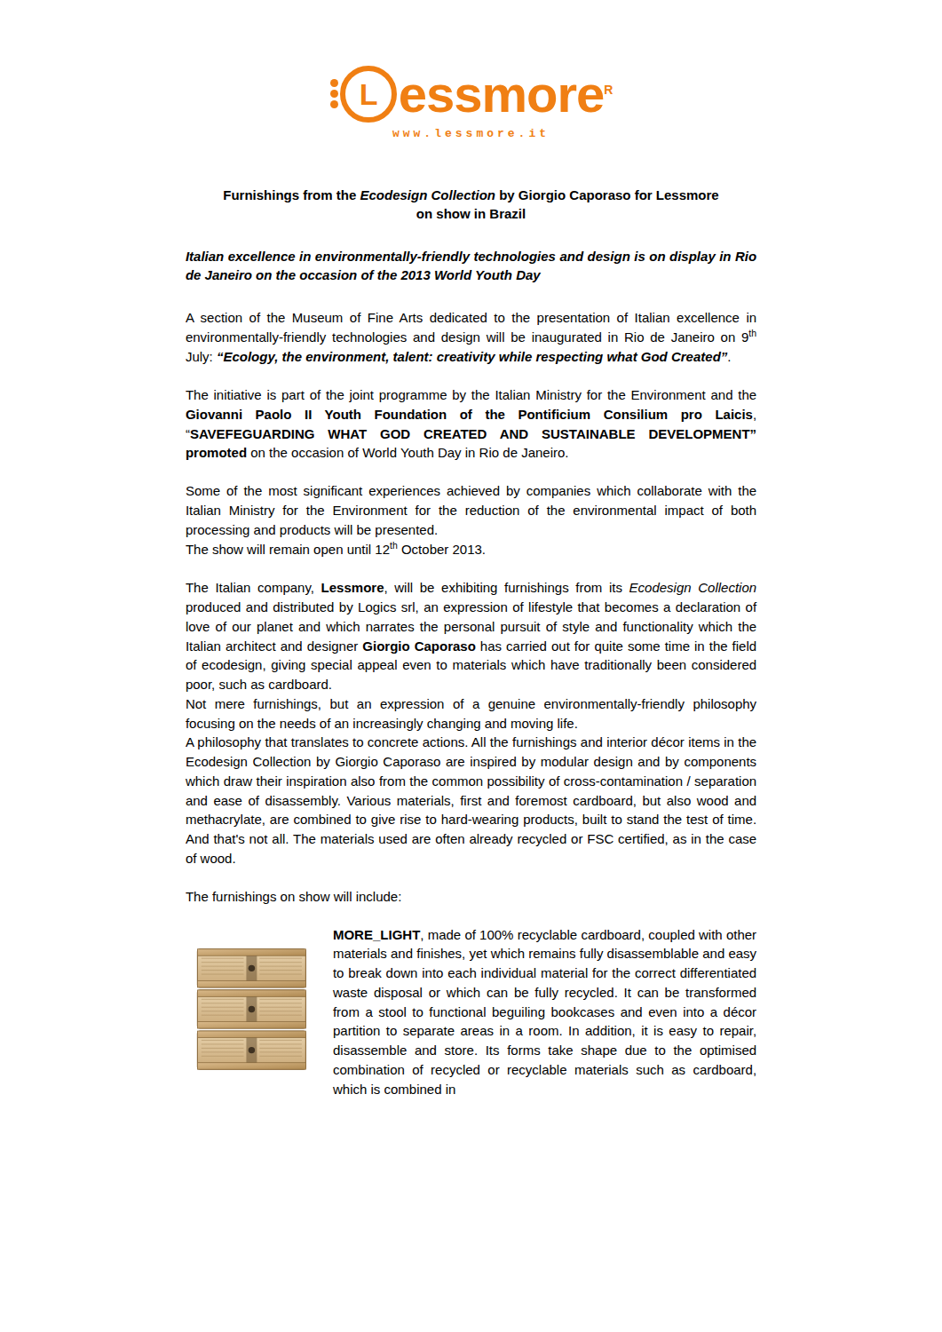LessmoreR
www.lessmore.it
Furnishings from the Ecodesign Collection by Giorgio Caporaso for Lessmore
on show in Brazil
Italian excellence in environmentally-friendly technologies and design is on display in Rio de Janeiro on the occasion of the 2013 World Youth Day
A section of the Museum of Fine Arts dedicated to the presentation of Italian excellence in environmentally-friendly technologies and design will be inaugurated in Rio de Janeiro on 9th July: “Ecology, the environment, talent: creativity while respecting what God Created”.
The initiative is part of the joint programme by the Italian Ministry for the Environment and the Giovanni Paolo II Youth Foundation of the Pontificium Consilium pro Laicis, “SAVEFEGUARDING WHAT GOD CREATED AND SUSTAINABLE DEVELOPMENT” promoted on the occasion of World Youth Day in Rio de Janeiro.
Some of the most significant experiences achieved by companies which collaborate with the Italian Ministry for the Environment for the reduction of the environmental impact of both processing and products will be presented.
The show will remain open until 12th October 2013.
The Italian company, Lessmore, will be exhibiting furnishings from its Ecodesign Collection produced and distributed by Logics srl, an expression of lifestyle that becomes a declaration of love of our planet and which narrates the personal pursuit of style and functionality which the Italian architect and designer Giorgio Caporaso has carried out for quite some time in the field of ecodesign, giving special appeal even to materials which have traditionally been considered poor, such as cardboard.
Not mere furnishings, but an expression of a genuine environmentally-friendly philosophy focusing on the needs of an increasingly changing and moving life.
A philosophy that translates to concrete actions. All the furnishings and interior décor items in the Ecodesign Collection by Giorgio Caporaso are inspired by modular design and by components which draw their inspiration also from the common possibility of cross-contamination / separation and ease of disassembly. Various materials, first and foremost cardboard, but also wood and methacrylate, are combined to give rise to hard-wearing products, built to stand the test of time. And that's not all. The materials used are often already recycled or FSC certified, as in the case of wood.
The furnishings on show will include:
MORE_LIGHT, made of 100% recyclable cardboard, coupled with other materials and finishes, yet which remains fully disassemblable and easy to break down into each individual material for the correct differentiated waste disposal or which can be fully recycled. It can be transformed from a stool to functional beguiling bookcases and even into a décor partition to separate areas in a room. In addition, it is easy to repair, disassemble and store. Its forms take shape due to the optimised combination of recycled or recyclable materials such as cardboard, which is combined in